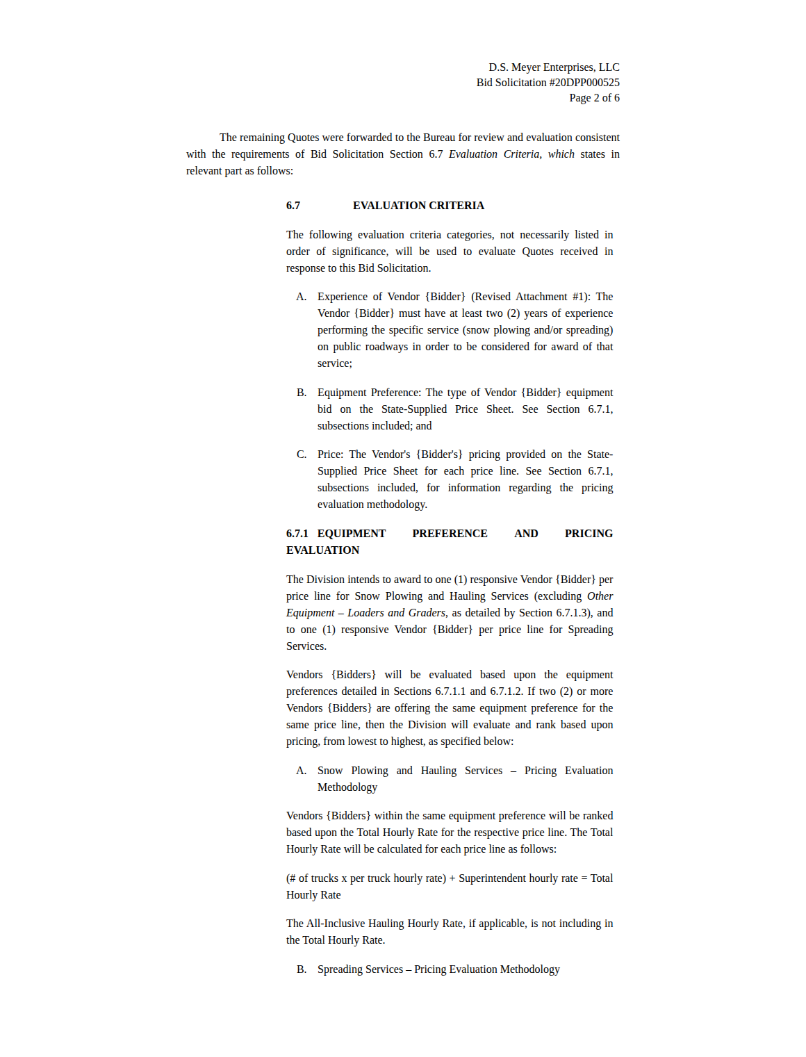D.S. Meyer Enterprises, LLC
Bid Solicitation #20DPP000525
Page 2 of 6
The remaining Quotes were forwarded to the Bureau for review and evaluation consistent with the requirements of Bid Solicitation Section 6.7 Evaluation Criteria, which states in relevant part as follows:
6.7 EVALUATION CRITERIA
The following evaluation criteria categories, not necessarily listed in order of significance, will be used to evaluate Quotes received in response to this Bid Solicitation.
Experience of Vendor {Bidder} (Revised Attachment #1): The Vendor {Bidder} must have at least two (2) years of experience performing the specific service (snow plowing and/or spreading) on public roadways in order to be considered for award of that service;
Equipment Preference: The type of Vendor {Bidder} equipment bid on the State-Supplied Price Sheet. See Section 6.7.1, subsections included; and
Price: The Vendor's {Bidder's} pricing provided on the State-Supplied Price Sheet for each price line. See Section 6.7.1, subsections included, for information regarding the pricing evaluation methodology.
6.7.1 EQUIPMENT PREFERENCE AND PRICING EVALUATION
The Division intends to award to one (1) responsive Vendor {Bidder} per price line for Snow Plowing and Hauling Services (excluding Other Equipment – Loaders and Graders, as detailed by Section 6.7.1.3), and to one (1) responsive Vendor {Bidder} per price line for Spreading Services.
Vendors {Bidders} will be evaluated based upon the equipment preferences detailed in Sections 6.7.1.1 and 6.7.1.2. If two (2) or more Vendors {Bidders} are offering the same equipment preference for the same price line, then the Division will evaluate and rank based upon pricing, from lowest to highest, as specified below:
Snow Plowing and Hauling Services – Pricing Evaluation Methodology
Vendors {Bidders} within the same equipment preference will be ranked based upon the Total Hourly Rate for the respective price line. The Total Hourly Rate will be calculated for each price line as follows:
(# of trucks x per truck hourly rate) + Superintendent hourly rate = Total Hourly Rate
The All-Inclusive Hauling Hourly Rate, if applicable, is not including in the Total Hourly Rate.
Spreading Services – Pricing Evaluation Methodology